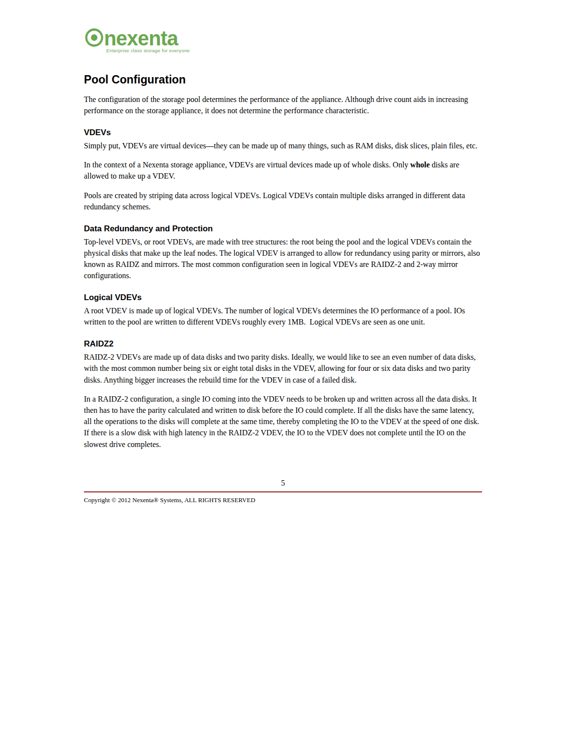⦿nexenta
Enterprise class storage for everyone
Pool Configuration
The configuration of the storage pool determines the performance of the appliance. Although drive count aids in increasing performance on the storage appliance, it does not determine the performance characteristic.
VDEVs
Simply put, VDEVs are virtual devices—they can be made up of many things, such as RAM disks, disk slices, plain files, etc.
In the context of a Nexenta storage appliance, VDEVs are virtual devices made up of whole disks. Only whole disks are allowed to make up a VDEV.
Pools are created by striping data across logical VDEVs. Logical VDEVs contain multiple disks arranged in different data redundancy schemes.
Data Redundancy and Protection
Top-level VDEVs, or root VDEVs, are made with tree structures: the root being the pool and the logical VDEVs contain the physical disks that make up the leaf nodes. The logical VDEV is arranged to allow for redundancy using parity or mirrors, also known as RAIDZ and mirrors. The most common configuration seen in logical VDEVs are RAIDZ-2 and 2-way mirror configurations.
Logical VDEVs
A root VDEV is made up of logical VDEVs. The number of logical VDEVs determines the IO performance of a pool. IOs written to the pool are written to different VDEVs roughly every 1MB. Logical VDEVs are seen as one unit.
RAIDZ2
RAIDZ-2 VDEVs are made up of data disks and two parity disks. Ideally, we would like to see an even number of data disks, with the most common number being six or eight total disks in the VDEV, allowing for four or six data disks and two parity disks. Anything bigger increases the rebuild time for the VDEV in case of a failed disk.
In a RAIDZ-2 configuration, a single IO coming into the VDEV needs to be broken up and written across all the data disks. It then has to have the parity calculated and written to disk before the IO could complete. If all the disks have the same latency, all the operations to the disks will complete at the same time, thereby completing the IO to the VDEV at the speed of one disk. If there is a slow disk with high latency in the RAIDZ-2 VDEV, the IO to the VDEV does not complete until the IO on the slowest drive completes.
5
Copyright © 2012 Nexenta® Systems, ALL RIGHTS RESERVED